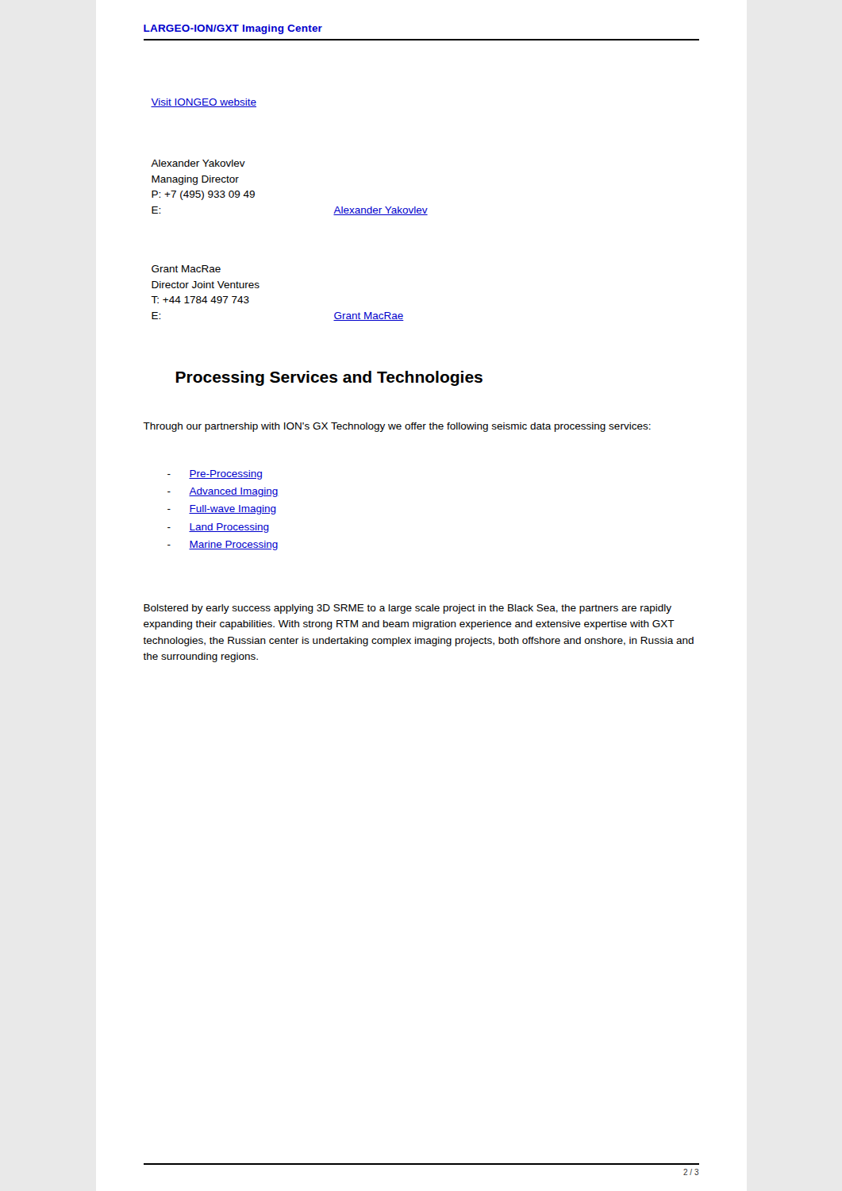LARGEO-ION/GXT Imaging Center
Visit IONGEO website
Alexander Yakovlev Managing Director P: +7 (495) 933 09 49 E: Alexander Yakovlev
Grant MacRae Director Joint Ventures T: +44 1784 497 743 E: Grant MacRae
Processing Services and Technologies
Through our partnership with ION's GX Technology we offer the following seismic data processing services:
-Pre-Processing
-Advanced Imaging
-Full-wave Imaging
-Land Processing
-Marine Processing
Bolstered by early success applying 3D SRME to a large scale project in the Black Sea, the partners are rapidly expanding their capabilities. With strong RTM and beam migration experience and extensive expertise with GXT technologies, the Russian center is undertaking complex imaging projects, both offshore and onshore, in Russia and the surrounding regions.
2 / 3